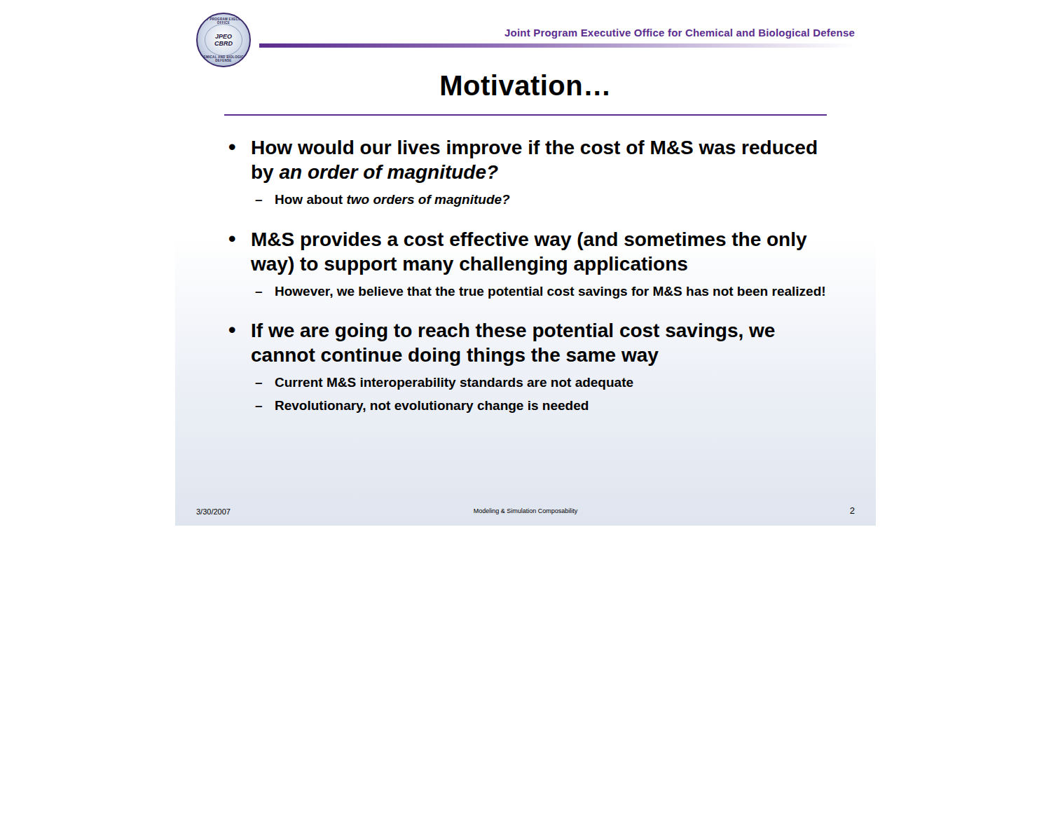JOINT PROGRAM EXECUTIVE OFFICE
JPEO
CBRD
CHEMICAL AND BIOLOGICAL DEFENSE
Joint Program Executive Office for Chemical and Biological Defense
Motivation…
How would our lives improve if the cost of M&S was reduced by an order of magnitude?
How about two orders of magnitude?
M&S provides a cost effective way (and sometimes the only way) to support many challenging applications
However, we believe that the true potential cost savings for M&S has not been realized!
If we are going to reach these potential cost savings, we cannot continue doing things the same way
Current M&S interoperability standards are not adequate
Revolutionary, not evolutionary change is needed
3/30/2007
Modeling & Simulation Composability
2